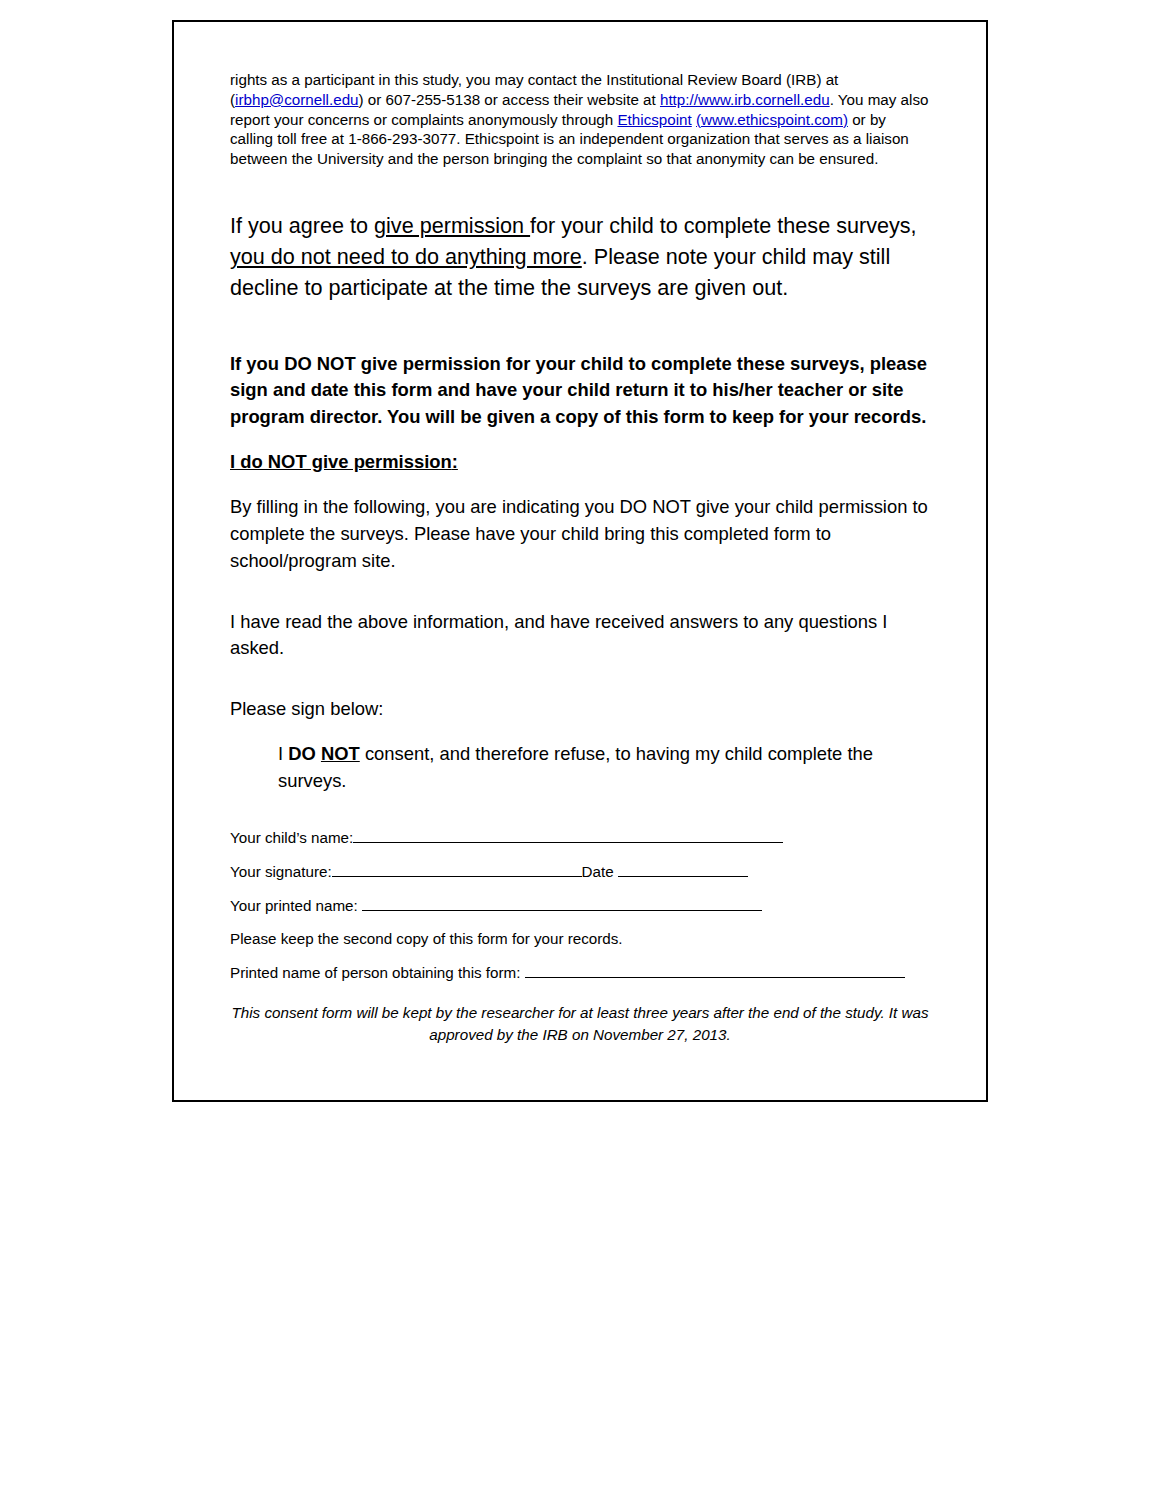rights as a participant in this study, you may contact the Institutional Review Board (IRB) at (irbhp@cornell.edu) or 607-255-5138 or access their website at http://www.irb.cornell.edu. You may also report your concerns or complaints anonymously through Ethicspoint (www.ethicspoint.com) or by calling toll free at 1-866-293-3077. Ethicspoint is an independent organization that serves as a liaison between the University and the person bringing the complaint so that anonymity can be ensured.
If you agree to give permission for your child to complete these surveys, you do not need to do anything more. Please note your child may still decline to participate at the time the surveys are given out.
If you DO NOT give permission for your child to complete these surveys, please sign and date this form and have your child return it to his/her teacher or site program director. You will be given a copy of this form to keep for your records.
I do NOT give permission:
By filling in the following, you are indicating you DO NOT give your child permission to complete the surveys. Please have your child bring this completed form to school/program site.
I have read the above information, and have received answers to any questions I asked.
Please sign below:
I DO NOT consent, and therefore refuse, to having my child complete the surveys.
Your child’s name:
Your signature: Date
Your printed name:
Please keep the second copy of this form for your records.
Printed name of person obtaining this form:
This consent form will be kept by the researcher for at least three years after the end of the study. It was approved by the IRB on November 27, 2013.